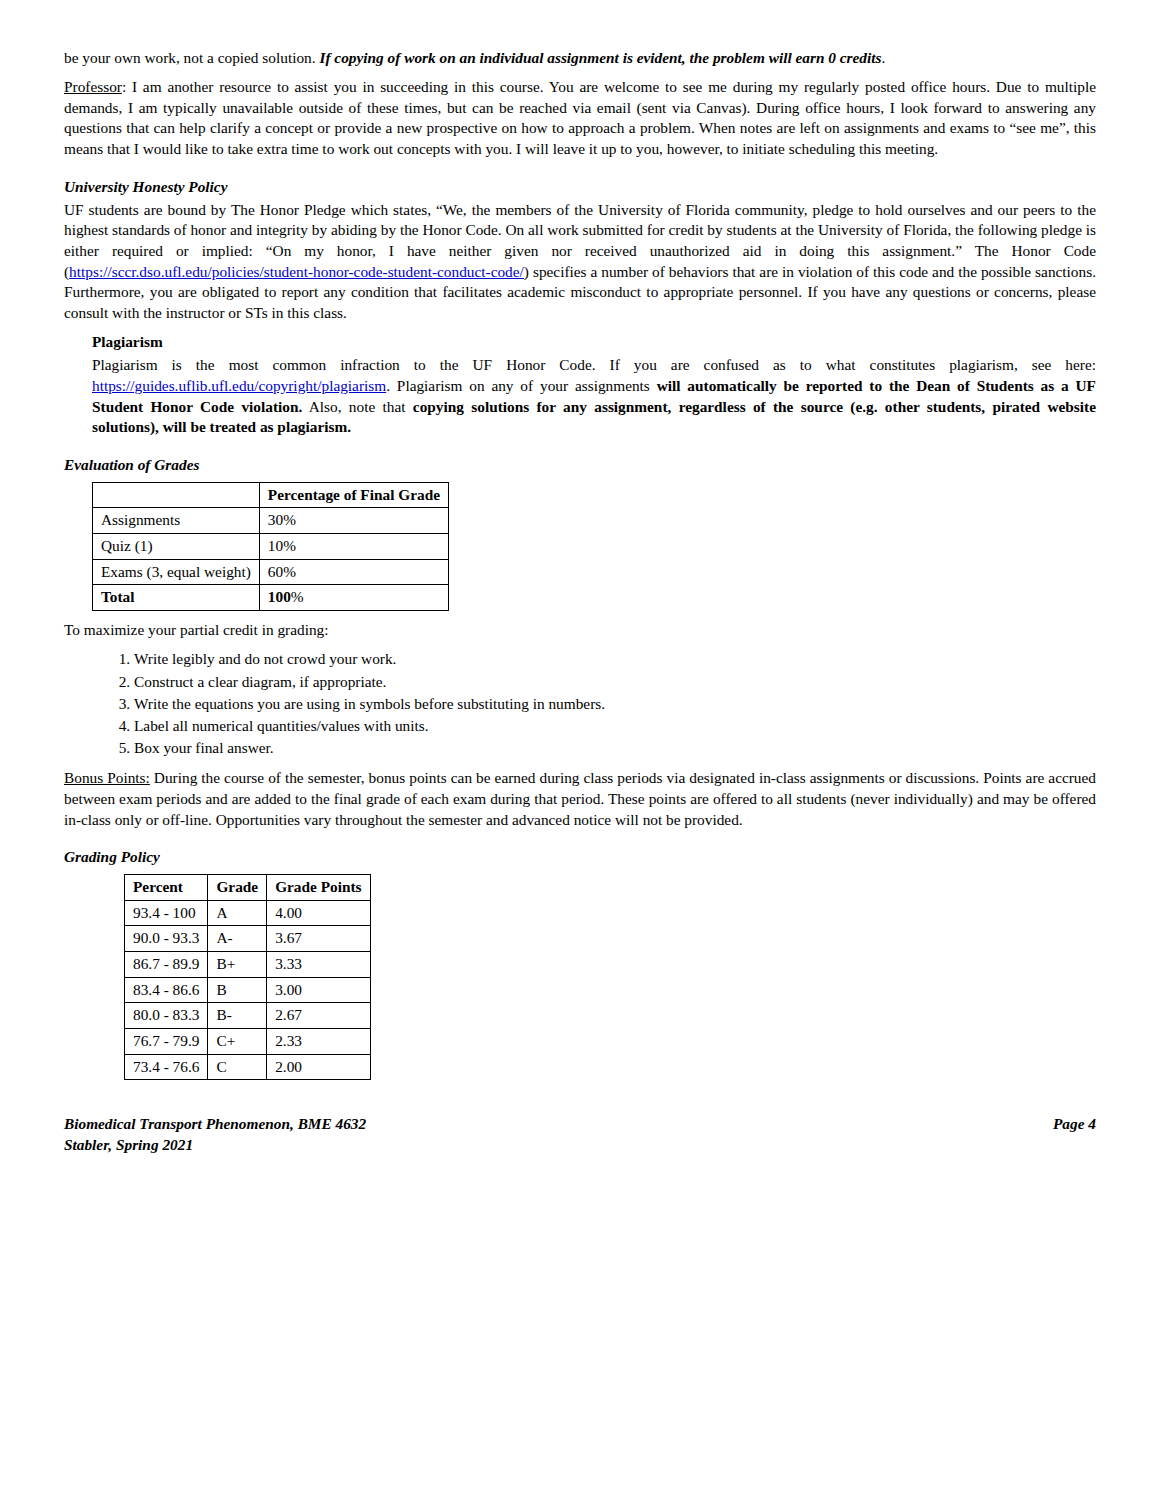be your own work, not a copied solution. If copying of work on an individual assignment is evident, the problem will earn 0 credits.
Professor: I am another resource to assist you in succeeding in this course. You are welcome to see me during my regularly posted office hours. Due to multiple demands, I am typically unavailable outside of these times, but can be reached via email (sent via Canvas). During office hours, I look forward to answering any questions that can help clarify a concept or provide a new prospective on how to approach a problem. When notes are left on assignments and exams to “see me”, this means that I would like to take extra time to work out concepts with you. I will leave it up to you, however, to initiate scheduling this meeting.
University Honesty Policy
UF students are bound by The Honor Pledge which states, “We, the members of the University of Florida community, pledge to hold ourselves and our peers to the highest standards of honor and integrity by abiding by the Honor Code. On all work submitted for credit by students at the University of Florida, the following pledge is either required or implied: “On my honor, I have neither given nor received unauthorized aid in doing this assignment.” The Honor Code (https://sccr.dso.ufl.edu/policies/student-honor-code-student-conduct-code/) specifies a number of behaviors that are in violation of this code and the possible sanctions. Furthermore, you are obligated to report any condition that facilitates academic misconduct to appropriate personnel. If you have any questions or concerns, please consult with the instructor or STs in this class.
Plagiarism
Plagiarism is the most common infraction to the UF Honor Code. If you are confused as to what constitutes plagiarism, see here: https://guides.uflib.ufl.edu/copyright/plagiarism. Plagiarism on any of your assignments will automatically be reported to the Dean of Students as a UF Student Honor Code violation. Also, note that copying solutions for any assignment, regardless of the source (e.g. other students, pirated website solutions), will be treated as plagiarism.
Evaluation of Grades
| | Percentage of Final Grade |
| Assignments | 30% |
| Quiz (1) | 10% |
| Exams (3, equal weight) | 60% |
| Total | 100 % |
To maximize your partial credit in grading:
Write legibly and do not crowd your work.
Construct a clear diagram, if appropriate.
Write the equations you are using in symbols before substituting in numbers.
Label all numerical quantities/values with units.
Box your final answer.
Bonus Points: During the course of the semester, bonus points can be earned during class periods via designated in-class assignments or discussions. Points are accrued between exam periods and are added to the final grade of each exam during that period. These points are offered to all students (never individually) and may be offered in-class only or off-line. Opportunities vary throughout the semester and advanced notice will not be provided.
Grading Policy
| Percent | Grade | Grade Points |
| --- | --- | --- |
| 93.4 - 100 | A | 4.00 |
| 90.0 - 93.3 | A- | 3.67 |
| 86.7 - 89.9 | B+ | 3.33 |
| 83.4 - 86.6 | B | 3.00 |
| 80.0 - 83.3 | B- | 2.67 |
| 76.7 - 79.9 | C+ | 2.33 |
| 73.4 - 76.6 | C | 2.00 |
Biomedical Transport Phenomenon, BME 4632 Stabler, Spring 2021
Page 4